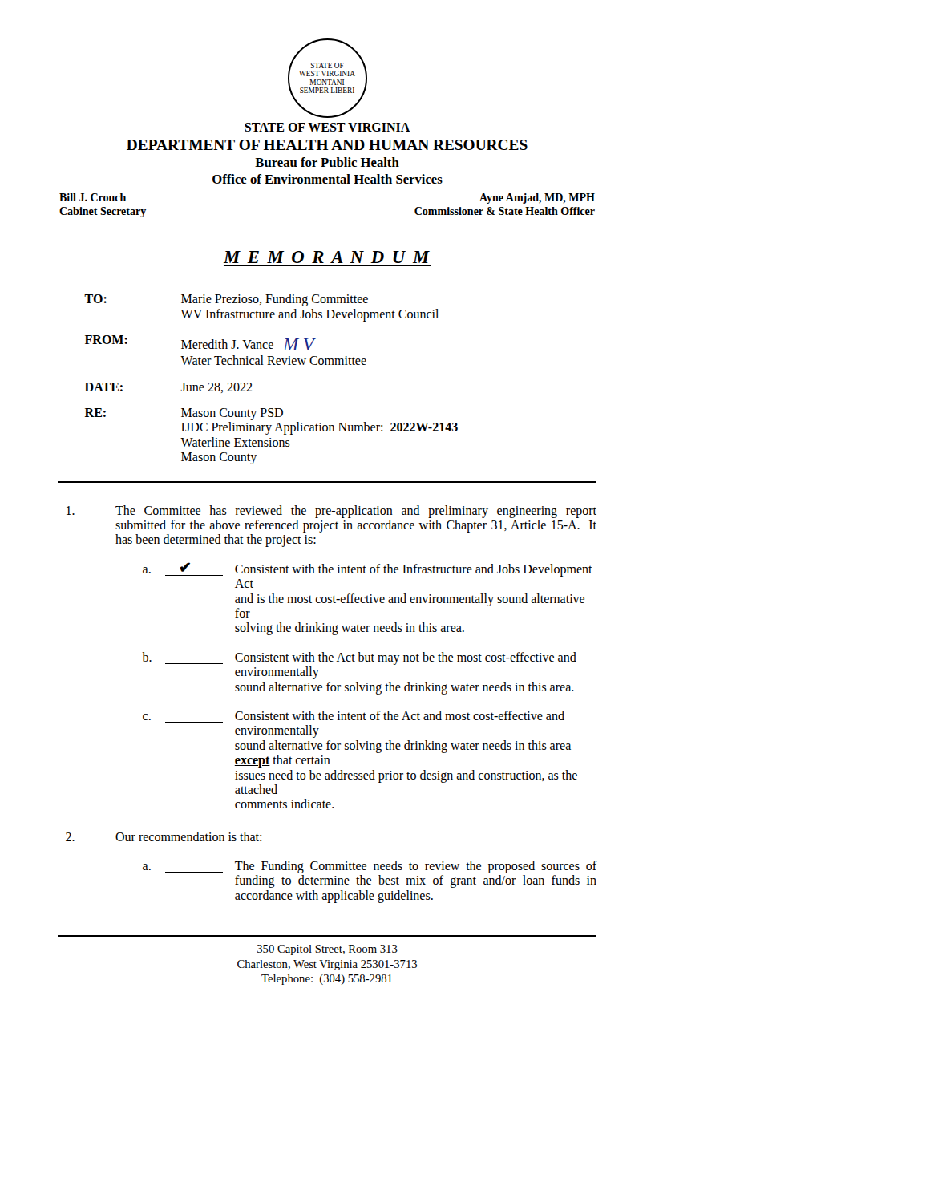STATE OF
WEST VIRGINIA
MONTANI
SEMPER LIBERI
STATE OF WEST VIRGINIA
DEPARTMENT OF HEALTH AND HUMAN RESOURCES
Bureau for Public Health
Office of Environmental Health Services
| Bill J. Crouch Cabinet Secretary | Ayne Amjad, MD, MPH Commissioner & State Health Officer |
M E M O R A N D U M
| TO: | Marie Prezioso, Funding Committee WV Infrastructure and Jobs Development Council |
| FROM: | Meredith J. Vance M V Water Technical Review Committee |
| DATE: | June 28, 2022 |
| RE: | Mason County PSD IJDC Preliminary Application Number: 2022W-2143 Waterline Extensions Mason County |
The Committee has reviewed the pre-application and preliminary engineering report submitted for the above referenced project in accordance with Chapter 31, Article 15-A. It has been determined that the project is:
✔ Consistent with the intent of the Infrastructure and Jobs Development Act
and is the most cost-effective and environmentally sound alternative for
solving the drinking water needs in this area.
Consistent with the Act but may not be the most cost-effective and environmentally
sound alternative for solving the drinking water needs in this area.
Consistent with the intent of the Act and most cost-effective and environmentally
sound alternative for solving the drinking water needs in this area except that certain
issues need to be addressed prior to design and construction, as the attached
comments indicate.
Our recommendation is that:
The Funding Committee needs to review the proposed sources of funding to determine the best mix of grant and/or loan funds in accordance with applicable guidelines.
350 Capitol Street, Room 313
Charleston, West Virginia 25301-3713
Telephone: (304) 558-2981